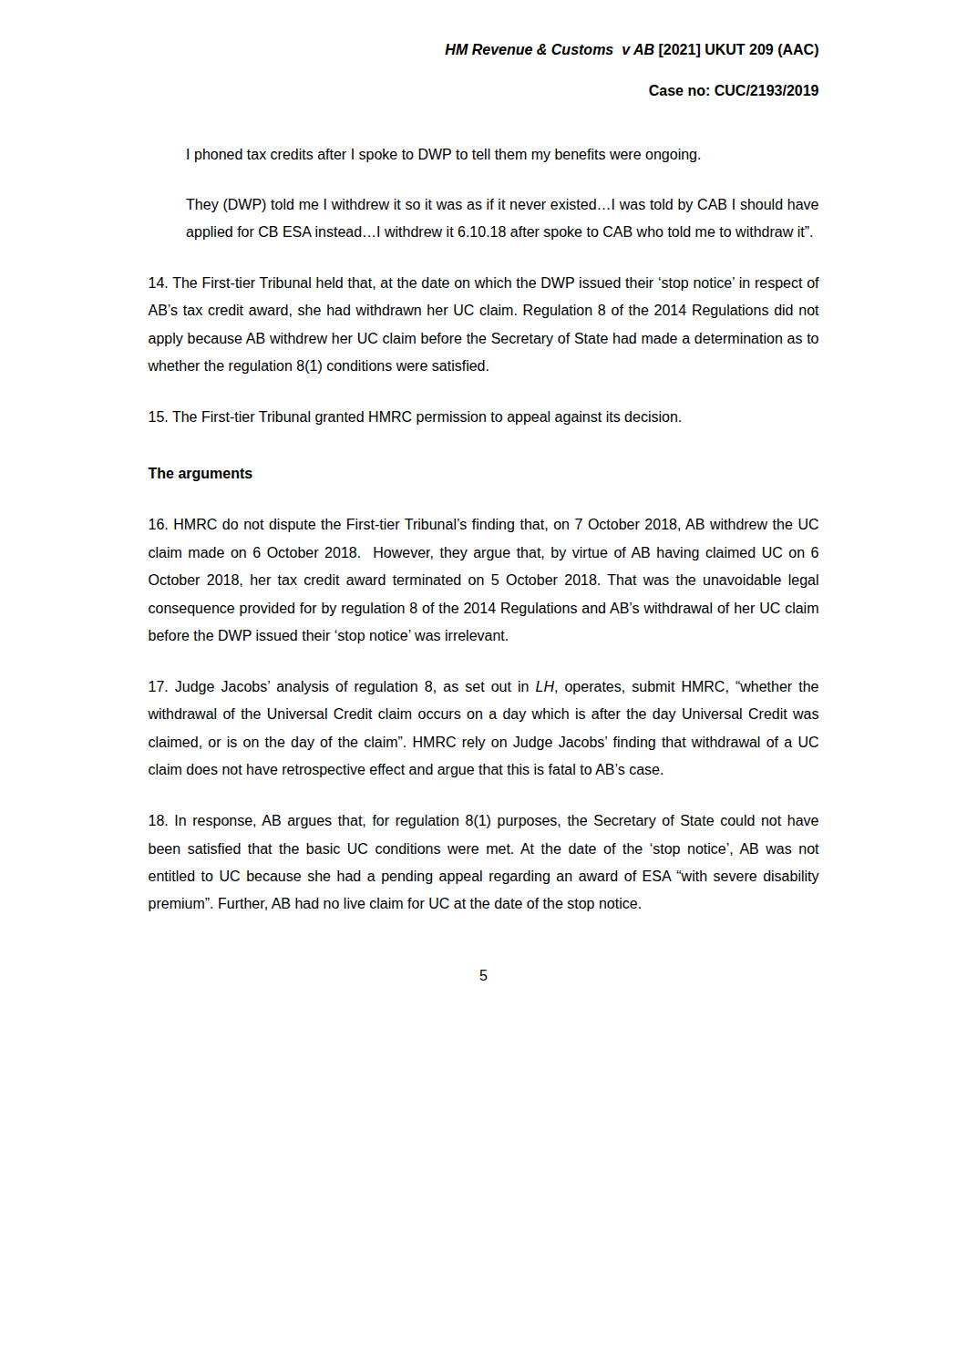HM Revenue & Customs v AB [2021] UKUT 209 (AAC)
Case no: CUC/2193/2019
I phoned tax credits after I spoke to DWP to tell them my benefits were ongoing.
They (DWP) told me I withdrew it so it was as if it never existed…I was told by CAB I should have applied for CB ESA instead…I withdrew it 6.10.18 after spoke to CAB who told me to withdraw it”.
14. The First-tier Tribunal held that, at the date on which the DWP issued their ‘stop notice’ in respect of AB’s tax credit award, she had withdrawn her UC claim. Regulation 8 of the 2014 Regulations did not apply because AB withdrew her UC claim before the Secretary of State had made a determination as to whether the regulation 8(1) conditions were satisfied.
15. The First-tier Tribunal granted HMRC permission to appeal against its decision.
The arguments
16. HMRC do not dispute the First-tier Tribunal’s finding that, on 7 October 2018, AB withdrew the UC claim made on 6 October 2018. However, they argue that, by virtue of AB having claimed UC on 6 October 2018, her tax credit award terminated on 5 October 2018. That was the unavoidable legal consequence provided for by regulation 8 of the 2014 Regulations and AB’s withdrawal of her UC claim before the DWP issued their ‘stop notice’ was irrelevant.
17. Judge Jacobs’ analysis of regulation 8, as set out in LH, operates, submit HMRC, “whether the withdrawal of the Universal Credit claim occurs on a day which is after the day Universal Credit was claimed, or is on the day of the claim”. HMRC rely on Judge Jacobs’ finding that withdrawal of a UC claim does not have retrospective effect and argue that this is fatal to AB’s case.
18. In response, AB argues that, for regulation 8(1) purposes, the Secretary of State could not have been satisfied that the basic UC conditions were met. At the date of the ‘stop notice’, AB was not entitled to UC because she had a pending appeal regarding an award of ESA “with severe disability premium”. Further, AB had no live claim for UC at the date of the stop notice.
5